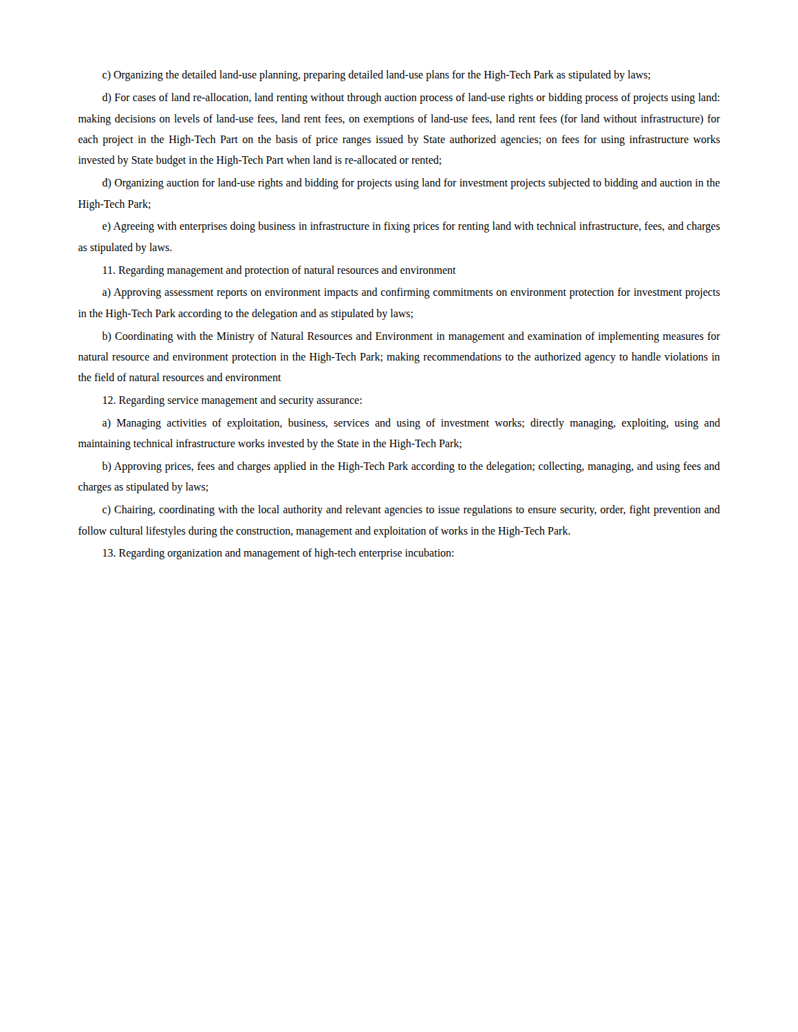c) Organizing the detailed land-use planning, preparing detailed land-use plans for the High-Tech Park as stipulated by laws;
d) For cases of land re-allocation, land renting without through auction process of land-use rights or bidding process of projects using land: making decisions on levels of land-use fees, land rent fees, on exemptions of land-use fees, land rent fees (for land without infrastructure) for each project in the High-Tech Part on the basis of price ranges issued by State authorized agencies; on fees for using infrastructure works invested by State budget in the High-Tech Part when land is re-allocated or rented;
đ) Organizing auction for land-use rights and bidding for projects using land for investment projects subjected to bidding and auction in the High-Tech Park;
e) Agreeing with enterprises doing business in infrastructure in fixing prices for renting land with technical infrastructure, fees, and charges as stipulated by laws.
11. Regarding management and protection of natural resources and environment
a) Approving assessment reports on environment impacts and confirming commitments on environment protection for investment projects in the High-Tech Park according to the delegation and as stipulated by laws;
b) Coordinating with the Ministry of Natural Resources and Environment in management and examination of implementing measures for natural resource and environment protection in the High-Tech Park; making recommendations to the authorized agency to handle violations in the field of natural resources and environment
12. Regarding service management and security assurance:
a) Managing activities of exploitation, business, services and using of investment works; directly managing, exploiting, using and maintaining technical infrastructure works invested by the State in the High-Tech Park;
b) Approving prices, fees and charges applied in the High-Tech Park according to the delegation; collecting, managing, and using fees and charges as stipulated by laws;
c) Chairing, coordinating with the local authority and relevant agencies to issue regulations to ensure security, order, fight prevention and follow cultural lifestyles during the construction, management and exploitation of works in the High-Tech Park.
13. Regarding organization and management of high-tech enterprise incubation: